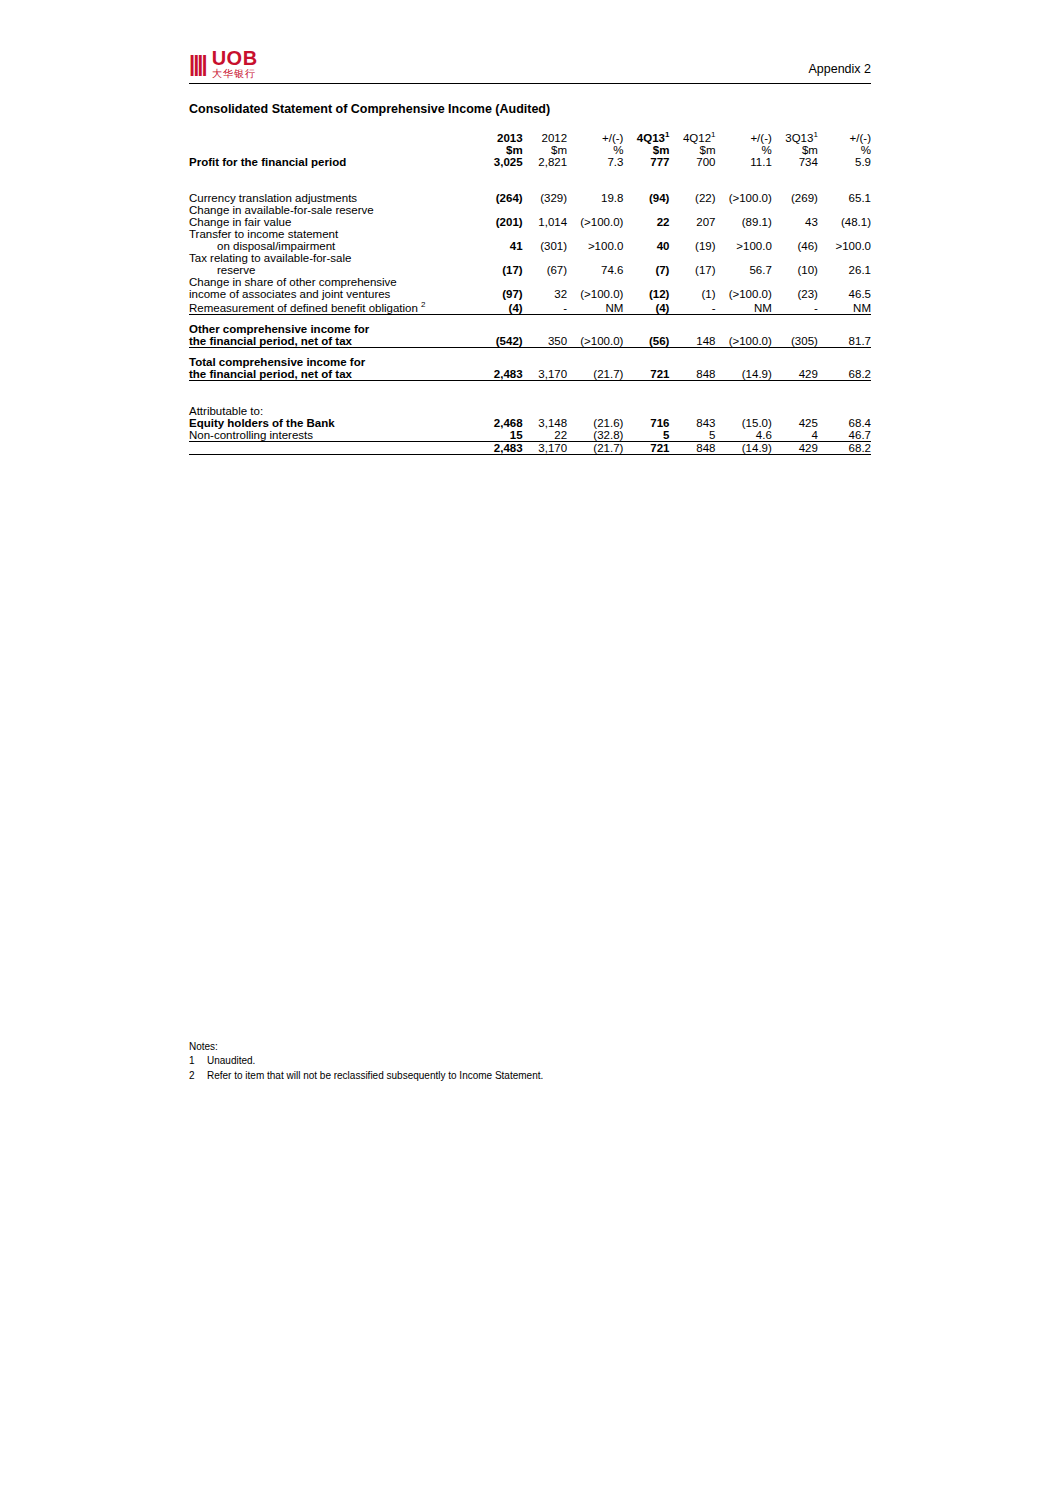|||| UOB 大华银行
Appendix 2
Consolidated Statement of Comprehensive Income (Audited)
| | 2013 | 2012 | +/(-) | 4Q13 1 | 4Q12 1 | +/(-) | 3Q13 1 | +/(-) |
| | $m | $m | % | $m | $m | % | $m | % |
| Profit for the financial period | 3,025 | 2,821 | 7.3 | 777 | 700 | 11.1 | 734 | 5.9 |
| Currency translation adjustments | (264) | (329) | 19.8 | (94) | (22) | (>100.0) | (269) | 65.1 |
| Change in available-for-sale reserve | | | | | | | | |
| Change in fair value | (201) | 1,014 | (>100.0) | 22 | 207 | (89.1) | 43 | (48.1) |
| Transfer to income statement | | | | | | | | |
| on disposal/impairment | 41 | (301) | >100.0 | 40 | (19) | >100.0 | (46) | >100.0 |
| Tax relating to available-for-sale | | | | | | | | |
| reserve | (17) | (67) | 74.6 | (7) | (17) | 56.7 | (10) | 26.1 |
| Change in share of other comprehensive | | | | | | | | |
| income of associates and joint ventures | (97) | 32 | (>100.0) | (12) | (1) | (>100.0) | (23) | 46.5 |
| Remeasurement of defined benefit obligation 2 | (4) | - | NM | (4) | - | NM | - | NM |
| Other comprehensive income for | | | | | | | | |
| the financial period, net of tax | (542) | 350 | (>100.0) | (56) | 148 | (>100.0) | (305) | 81.7 |
| Total comprehensive income for | | | | | | | | |
| the financial period, net of tax | 2,483 | 3,170 | (21.7) | 721 | 848 | (14.9) | 429 | 68.2 |
| Attributable to: | | | | | | | | |
| Equity holders of the Bank | 2,468 | 3,148 | (21.6) | 716 | 843 | (15.0) | 425 | 68.4 |
| Non-controlling interests | 15 | 22 | (32.8) | 5 | 5 | 4.6 | 4 | 46.7 |
| | 2,483 | 3,170 | (21.7) | 721 | 848 | (14.9) | 429 | 68.2 |
Notes:
1 Unaudited.
2 Refer to item that will not be reclassified subsequently to Income Statement.